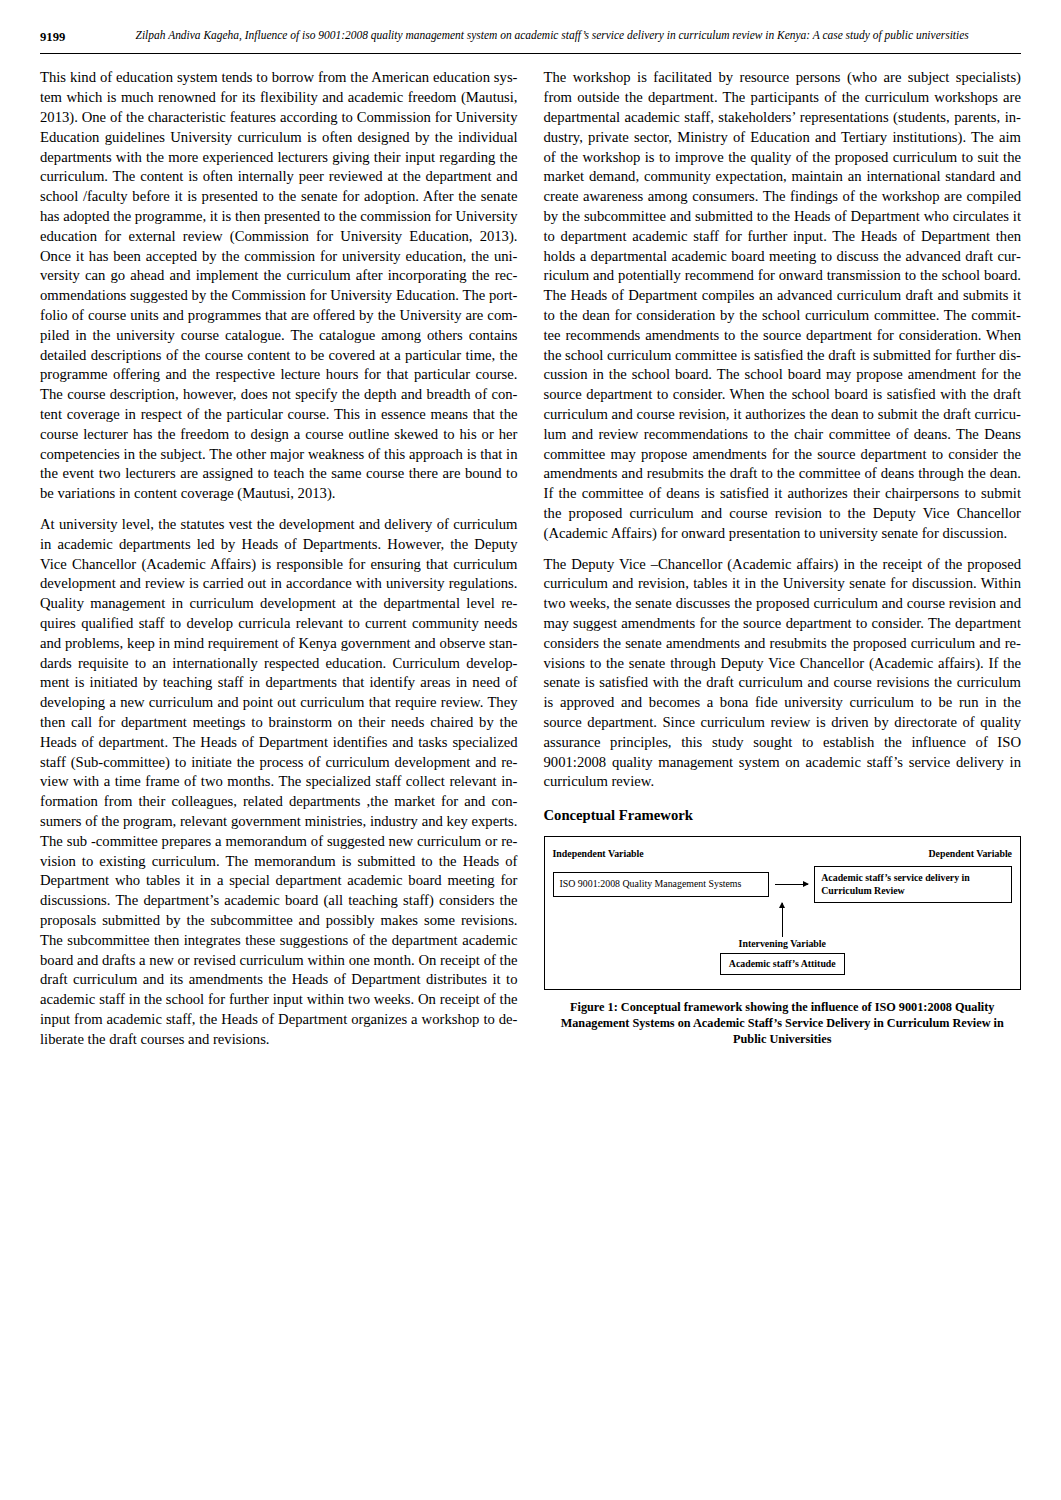9199
Zilpah Andiva Kageha, Influence of iso 9001:2008 quality management system on academic staff’s service delivery in curriculum review in Kenya: A case study of public universities
This kind of education system tends to borrow from the American education system which is much renowned for its flexibility and academic freedom (Mautusi, 2013). One of the characteristic features according to Commission for University Education guidelines University curriculum is often designed by the individual departments with the more experienced lecturers giving their input regarding the curriculum. The content is often internally peer reviewed at the department and school /faculty before it is presented to the senate for adoption. After the senate has adopted the programme, it is then presented to the commission for University education for external review (Commission for University Education, 2013). Once it has been accepted by the commission for university education, the university can go ahead and implement the curriculum after incorporating the recommendations suggested by the Commission for University Education. The portfolio of course units and programmes that are offered by the University are compiled in the university course catalogue. The catalogue among others contains detailed descriptions of the course content to be covered at a particular time, the programme offering and the respective lecture hours for that particular course. The course description, however, does not specify the depth and breadth of content coverage in respect of the particular course. This in essence means that the course lecturer has the freedom to design a course outline skewed to his or her competencies in the subject. The other major weakness of this approach is that in the event two lecturers are assigned to teach the same course there are bound to be variations in content coverage (Mautusi, 2013).
At university level, the statutes vest the development and delivery of curriculum in academic departments led by Heads of Departments. However, the Deputy Vice Chancellor (Academic Affairs) is responsible for ensuring that curriculum development and review is carried out in accordance with university regulations. Quality management in curriculum development at the departmental level requires qualified staff to develop curricula relevant to current community needs and problems, keep in mind requirement of Kenya government and observe standards requisite to an internationally respected education. Curriculum development is initiated by teaching staff in departments that identify areas in need of developing a new curriculum and point out curriculum that require review. They then call for department meetings to brainstorm on their needs chaired by the Heads of department. The Heads of Department identifies and tasks specialized staff (Sub-committee) to initiate the process of curriculum development and review with a time frame of two months. The specialized staff collect relevant information from their colleagues, related departments ,the market for and consumers of the program, relevant government ministries, industry and key experts. The sub -committee prepares a memorandum of suggested new curriculum or revision to existing curriculum. The memorandum is submitted to the Heads of Department who tables it in a special department academic board meeting for discussions. The department’s academic board (all teaching staff) considers the proposals submitted by the subcommittee and possibly makes some revisions. The subcommittee then integrates these suggestions of the department academic board and drafts a new or revised curriculum within one month. On receipt of the draft curriculum and its amendments the Heads of Department distributes it to academic staff in the school for further input within two weeks. On receipt of the input from academic staff, the Heads of Department organizes a workshop to deliberate the draft courses and revisions.
The workshop is facilitated by resource persons (who are subject specialists) from outside the department. The participants of the curriculum workshops are departmental academic staff, stakeholders’ representations (students, parents, industry, private sector, Ministry of Education and Tertiary institutions). The aim of the workshop is to improve the quality of the proposed curriculum to suit the market demand, community expectation, maintain an international standard and create awareness among consumers. The findings of the workshop are compiled by the subcommittee and submitted to the Heads of Department who circulates it to department academic staff for further input. The Heads of Department then holds a departmental academic board meeting to discuss the advanced draft curriculum and potentially recommend for onward transmission to the school board. The Heads of Department compiles an advanced curriculum draft and submits it to the dean for consideration by the school curriculum committee. The committee recommends amendments to the source department for consideration. When the school curriculum committee is satisfied the draft is submitted for further discussion in the school board. The school board may propose amendment for the source department to consider. When the school board is satisfied with the draft curriculum and course revision, it authorizes the dean to submit the draft curriculum and review recommendations to the chair committee of deans. The Deans committee may propose amendments for the source department to consider the amendments and resubmits the draft to the committee of deans through the dean. If the committee of deans is satisfied it authorizes their chairpersons to submit the proposed curriculum and course revision to the Deputy Vice Chancellor (Academic Affairs) for onward presentation to university senate for discussion.
The Deputy Vice –Chancellor (Academic affairs) in the receipt of the proposed curriculum and revision, tables it in the University senate for discussion. Within two weeks, the senate discusses the proposed curriculum and course revision and may suggest amendments for the source department to consider. The department considers the senate amendments and resubmits the proposed curriculum and revisions to the senate through Deputy Vice Chancellor (Academic affairs). If the senate is satisfied with the draft curriculum and course revisions the curriculum is approved and becomes a bona fide university curriculum to be run in the source department. Since curriculum review is driven by directorate of quality assurance principles, this study sought to establish the influence of ISO 9001:2008 quality management system on academic staff’s service delivery in curriculum review.
Conceptual Framework
Independent Variable Dependent Variable
ISO 9001:2008 Quality Management Systems
Academic staff’s service delivery in Curriculum Review
Intervening Variable
Academic staff’s Attitude
Figure 1: Conceptual framework showing the influence of ISO 9001:2008 Quality Management Systems on Academic Staff’s Service Delivery in Curriculum Review in Public Universities